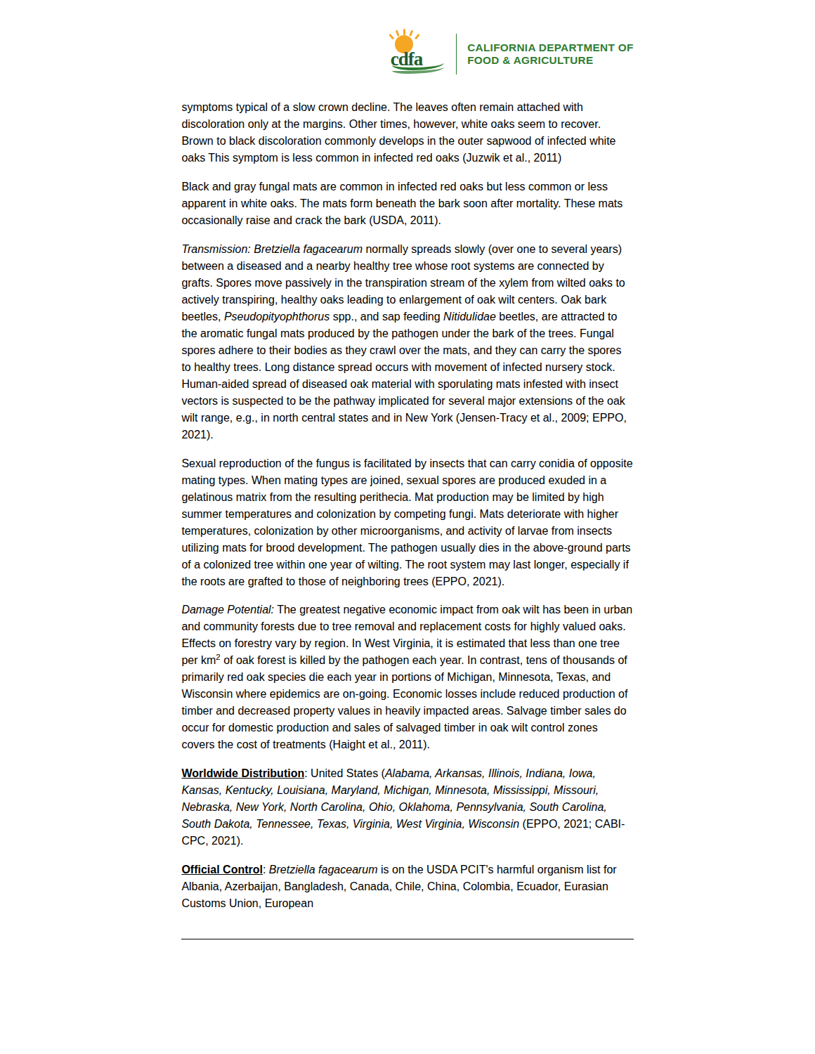cdfa
California Department of
Food & Agriculture
symptoms typical of a slow crown decline. The leaves often remain attached with discoloration only at the margins. Other times, however, white oaks seem to recover. Brown to black discoloration commonly develops in the outer sapwood of infected white oaks This symptom is less common in infected red oaks (Juzwik et al., 2011)
Black and gray fungal mats are common in infected red oaks but less common or less apparent in white oaks. The mats form beneath the bark soon after mortality. These mats occasionally raise and crack the bark (USDA, 2011).
Transmission: Bretziella fagacearum normally spreads slowly (over one to several years) between a diseased and a nearby healthy tree whose root systems are connected by grafts. Spores move passively in the transpiration stream of the xylem from wilted oaks to actively transpiring, healthy oaks leading to enlargement of oak wilt centers. Oak bark beetles, Pseudopityophthorus spp., and sap feeding Nitidulidae beetles, are attracted to the aromatic fungal mats produced by the pathogen under the bark of the trees. Fungal spores adhere to their bodies as they crawl over the mats, and they can carry the spores to healthy trees. Long distance spread occurs with movement of infected nursery stock. Human-aided spread of diseased oak material with sporulating mats infested with insect vectors is suspected to be the pathway implicated for several major extensions of the oak wilt range, e.g., in north central states and in New York (Jensen-Tracy et al., 2009; EPPO, 2021).
Sexual reproduction of the fungus is facilitated by insects that can carry conidia of opposite mating types. When mating types are joined, sexual spores are produced exuded in a gelatinous matrix from the resulting perithecia. Mat production may be limited by high summer temperatures and colonization by competing fungi. Mats deteriorate with higher temperatures, colonization by other microorganisms, and activity of larvae from insects utilizing mats for brood development. The pathogen usually dies in the above-ground parts of a colonized tree within one year of wilting. The root system may last longer, especially if the roots are grafted to those of neighboring trees (EPPO, 2021).
Damage Potential: The greatest negative economic impact from oak wilt has been in urban and community forests due to tree removal and replacement costs for highly valued oaks. Effects on forestry vary by region. In West Virginia, it is estimated that less than one tree per km2 of oak forest is killed by the pathogen each year. In contrast, tens of thousands of primarily red oak species die each year in portions of Michigan, Minnesota, Texas, and Wisconsin where epidemics are on-going. Economic losses include reduced production of timber and decreased property values in heavily impacted areas. Salvage timber sales do occur for domestic production and sales of salvaged timber in oak wilt control zones covers the cost of treatments (Haight et al., 2011).
Worldwide Distribution: United States (Alabama, Arkansas, Illinois, Indiana, Iowa, Kansas, Kentucky, Louisiana, Maryland, Michigan, Minnesota, Mississippi, Missouri, Nebraska, New York, North Carolina, Ohio, Oklahoma, Pennsylvania, South Carolina, South Dakota, Tennessee, Texas, Virginia, West Virginia, Wisconsin (EPPO, 2021; CABI-CPC, 2021).
Official Control: Bretziella fagacearum is on the USDA PCIT's harmful organism list for Albania, Azerbaijan, Bangladesh, Canada, Chile, China, Colombia, Ecuador, Eurasian Customs Union, European